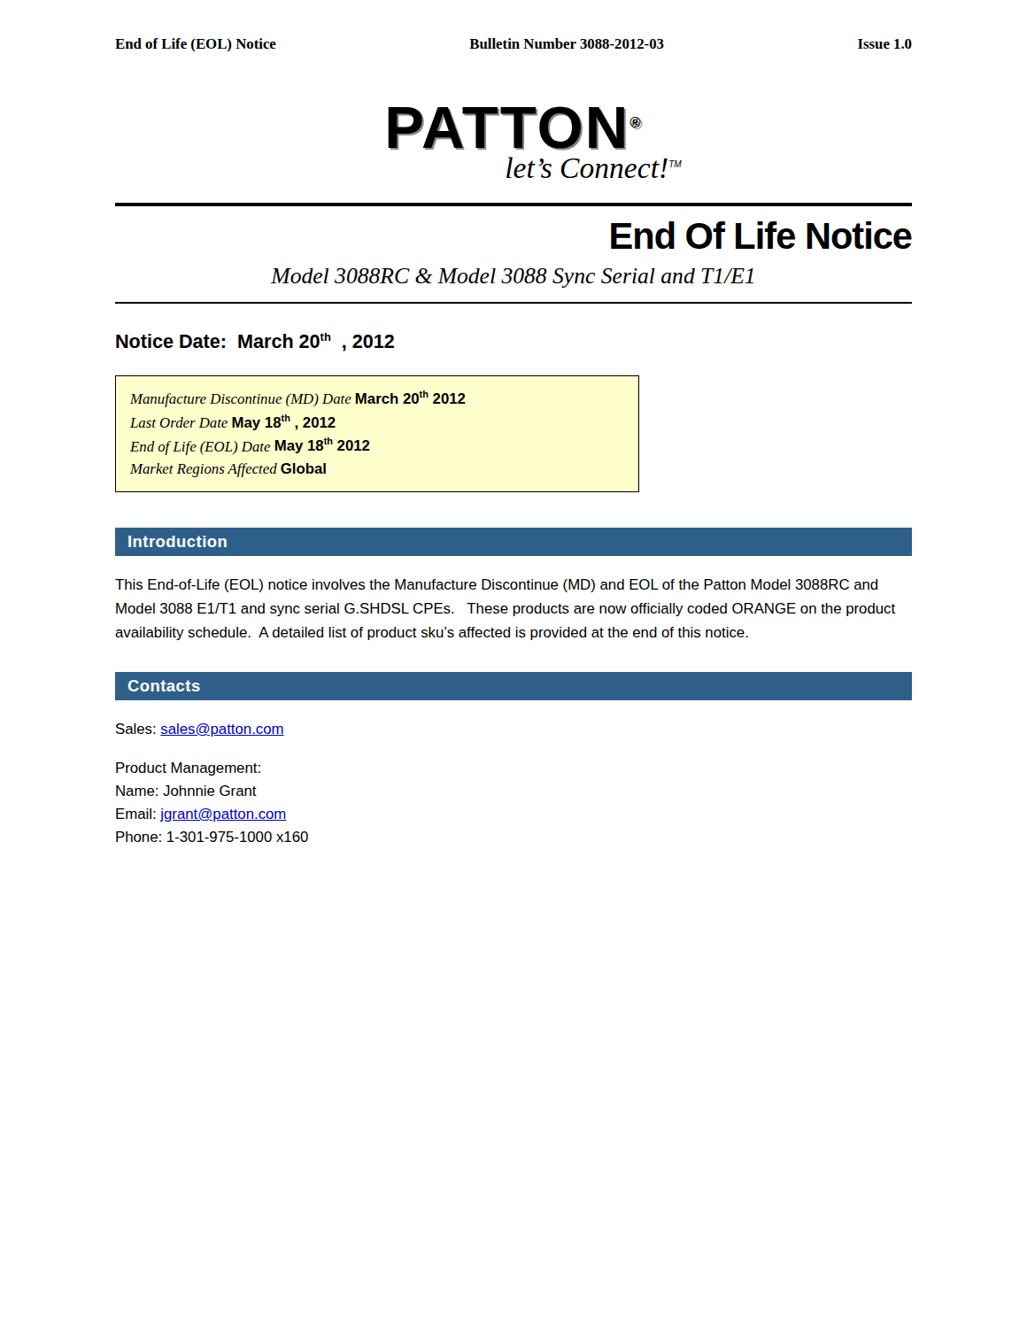End of Life (EOL) Notice Bulletin Number 3088-2012-03 Issue 1.0
PATTON®
let’s Connect!TM
End Of Life Notice
Model 3088RC & Model 3088 Sync Serial and T1/E1
Notice Date: March 20th , 2012
Manufacture Discontinue (MD) Date March 20th 2012
Last Order Date May 18th , 2012
End of Life (EOL) Date May 18th 2012
Market Regions Affected Global
Introduction
This End-of-Life (EOL) notice involves the Manufacture Discontinue (MD) and EOL of the Patton Model 3088RC and Model 3088 E1/T1 and sync serial G.SHDSL CPEs. These products are now officially coded ORANGE on the product availability schedule. A detailed list of product sku’s affected is provided at the end of this notice.
Contacts
Sales: sales@patton.com
Product Management:
Name: Johnnie Grant
Email: jgrant@patton.com
Phone: 1-301-975-1000 x160